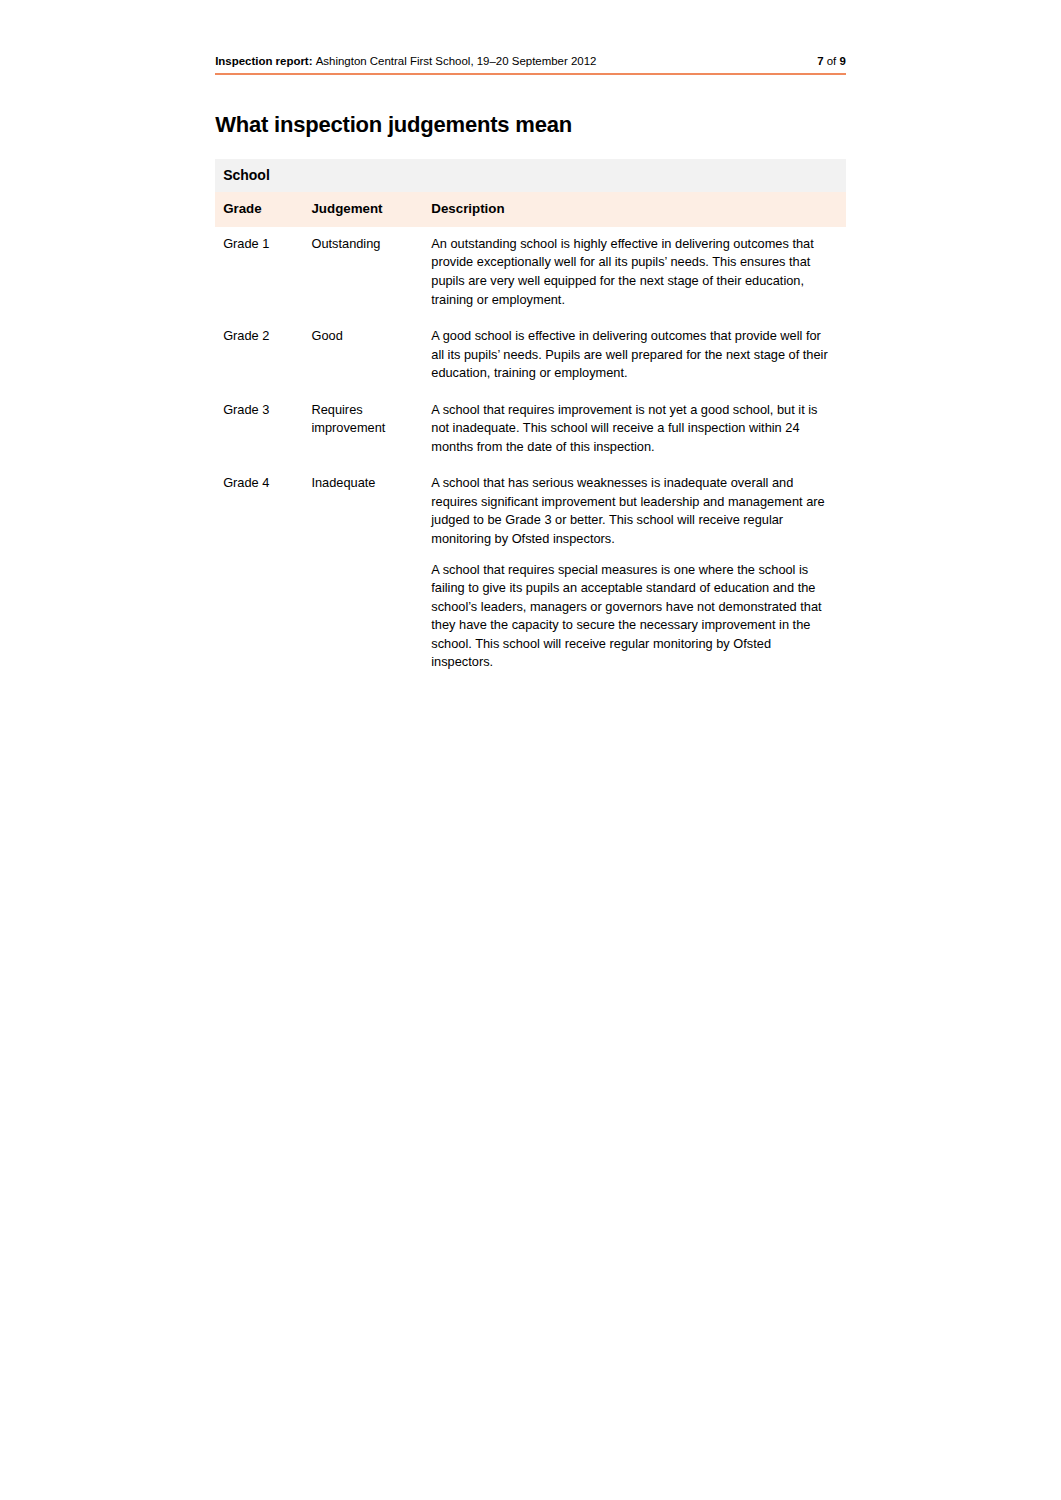Inspection report: Ashington Central First School, 19–20 September 2012
7 of 9
What inspection judgements mean
| School |
| --- |
| Grade | Judgement | Description |
| Grade 1 | Outstanding | An outstanding school is highly effective in delivering outcomes that provide exceptionally well for all its pupils’ needs. This ensures that pupils are very well equipped for the next stage of their education, training or employment. |
| Grade 2 | Good | A good school is effective in delivering outcomes that provide well for all its pupils’ needs. Pupils are well prepared for the next stage of their education, training or employment. |
| Grade 3 | Requires improvement | A school that requires improvement is not yet a good school, but it is not inadequate. This school will receive a full inspection within 24 months from the date of this inspection. |
| Grade 4 | Inadequate | A school that has serious weaknesses is inadequate overall and requires significant improvement but leadership and management are judged to be Grade 3 or better. This school will receive regular monitoring by Ofsted inspectors. A school that requires special measures is one where the school is failing to give its pupils an acceptable standard of education and the school’s leaders, managers or governors have not demonstrated that they have the capacity to secure the necessary improvement in the school. This school will receive regular monitoring by Ofsted inspectors. |